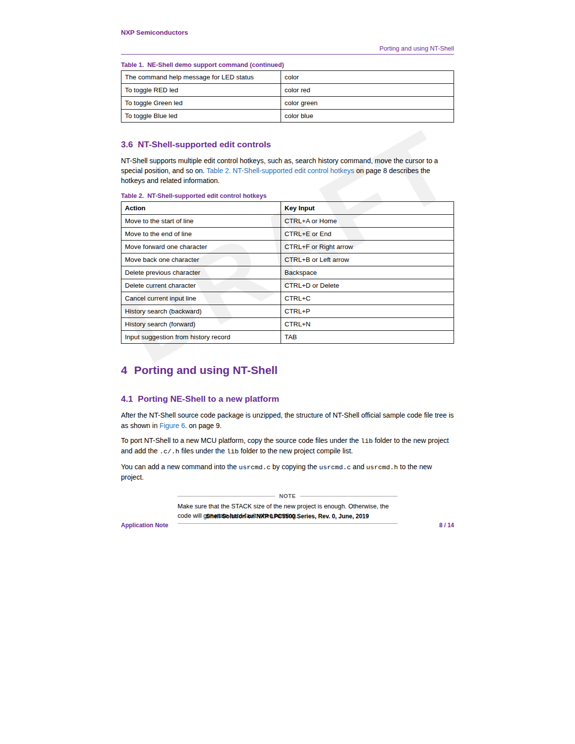DRAFT
NXP Semiconductors
Porting and using NT-Shell
Table 1. NE-Shell demo support command (continued)
| The command help message for LED status | color |
| To toggle RED led | color red |
| To toggle Green led | color green |
| To toggle Blue led | color blue |
3.6 NT-Shell-supported edit controls
NT-Shell supports multiple edit control hotkeys, such as, search history command, move the cursor to a special position, and so on. Table 2. NT-Shell-supported edit control hotkeys on page 8 describes the hotkeys and related information.
Table 2. NT-Shell-supported edit control hotkeys
| Action | Key Input |
| --- | --- |
| Move to the start of line | CTRL+A or Home |
| Move to the end of line | CTRL+E or End |
| Move forward one character | CTRL+F or Right arrow |
| Move back one character | CTRL+B or Left arrow |
| Delete previous character | Backspace |
| Delete current character | CTRL+D or Delete |
| Cancel current input line | CTRL+C |
| History search (backward) | CTRL+P |
| History search (forward) | CTRL+N |
| Input suggestion from history record | TAB |
4 Porting and using NT-Shell
4.1 Porting NE-Shell to a new platform
After the NT-Shell source code package is unzipped, the structure of NT-Shell official sample code file tree is as shown in Figure 6. on page 9.
To port NT-Shell to a new MCU platform, copy the source code files under the lib folder to the new project and add the .c/.h files under the lib folder to the new project compile list.
You can add a new command into the usrcmd.c by copying the usrcmd.c and usrcmd.h to the new project.
NOTE
Make sure that the STACK size of the new project is enough. Otherwise, the code will generate hard-fault when running.
Shell Solution on NXP LPC5500 Series, Rev. 0, June, 2019
Application Note 8 / 14